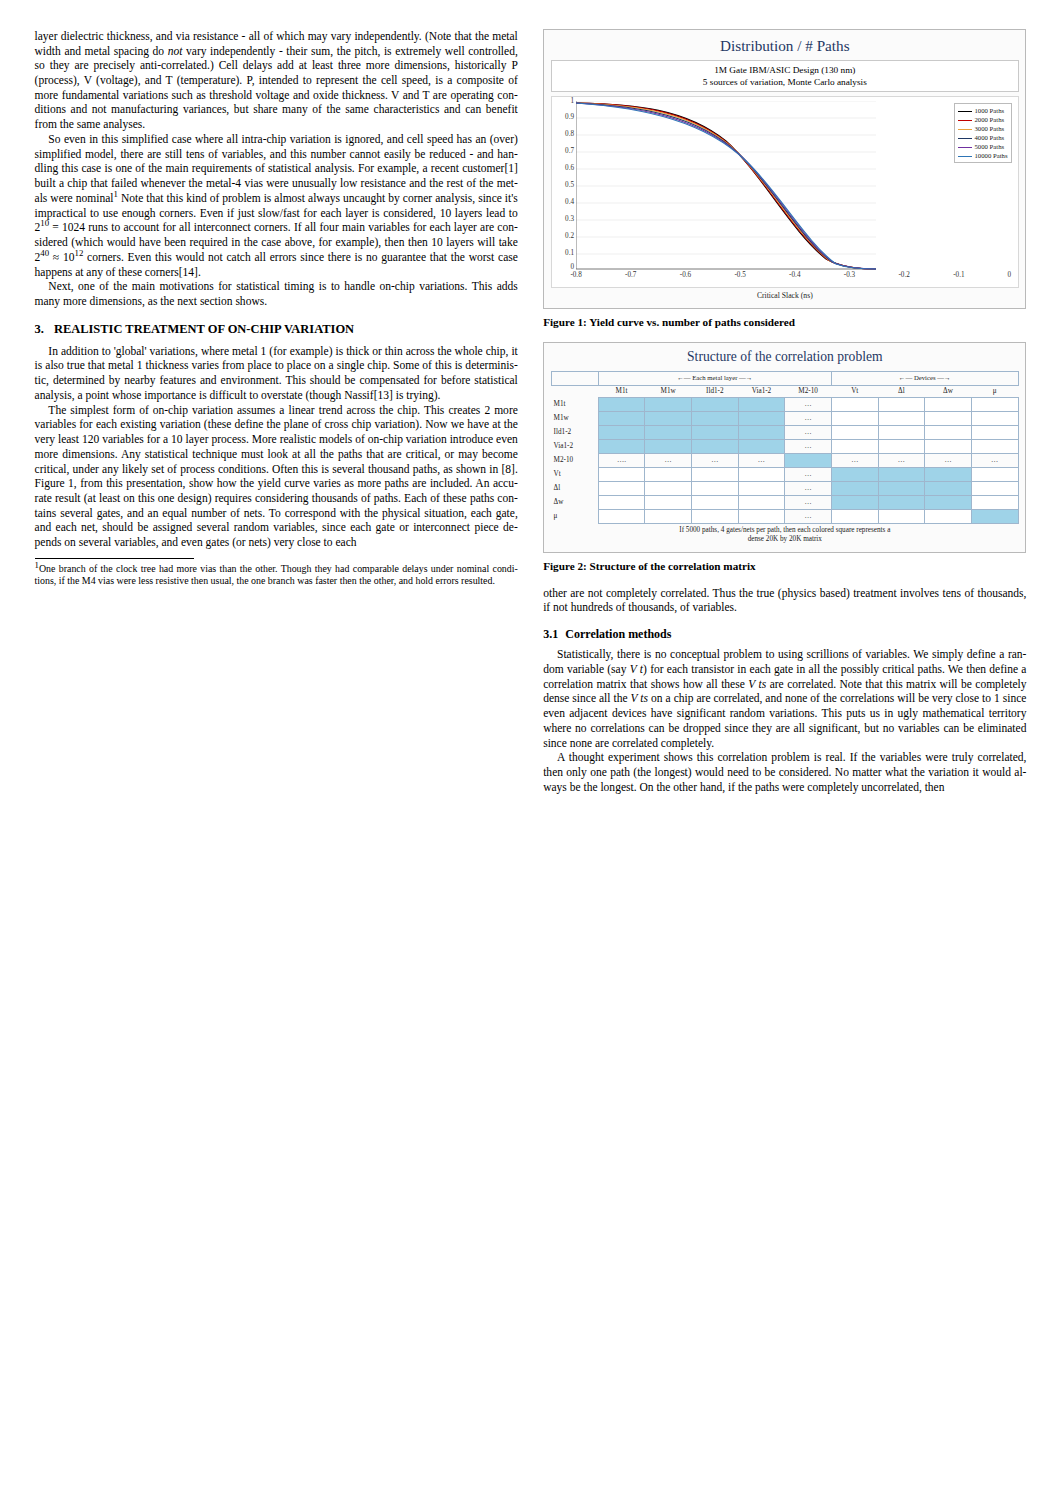layer dielectric thickness, and via resistance - all of which may vary independently. (Note that the metal width and metal spacing do not vary independently - their sum, the pitch, is extremely well controlled, so they are precisely anti-correlated.) Cell delays add at least three more dimensions, historically P (process), V (voltage), and T (temperature). P, intended to represent the cell speed, is a composite of more fundamental variations such as threshold voltage and oxide thickness. V and T are operating conditions and not manufacturing variances, but share many of the same characteristics and can benefit from the same analyses.
So even in this simplified case where all intra-chip variation is ignored, and cell speed has an (over) simplified model, there are still tens of variables, and this number cannot easily be reduced - and handling this case is one of the main requirements of statistical analysis. For example, a recent customer[1] built a chip that failed whenever the metal-4 vias were unusually low resistance and the rest of the metals were nominal1 Note that this kind of problem is almost always uncaught by corner analysis, since it's impractical to use enough corners. Even if just slow/fast for each layer is considered, 10 layers lead to 210 = 1024 runs to account for all interconnect corners. If all four main variables for each layer are considered (which would have been required in the case above, for example), then then 10 layers will take 240 ≈ 1012 corners. Even this would not catch all errors since there is no guarantee that the worst case happens at any of these corners[14].
Next, one of the main motivations for statistical timing is to handle on-chip variations. This adds many more dimensions, as the next section shows.
3. REALISTIC TREATMENT OF ON-CHIP VARIATION
In addition to 'global' variations, where metal 1 (for example) is thick or thin across the whole chip, it is also true that metal 1 thickness varies from place to place on a single chip. Some of this is deterministic, determined by nearby features and environment. This should be compensated for before statistical analysis, a point whose importance is difficult to overstate (though Nassif[13] is trying).
The simplest form of on-chip variation assumes a linear trend across the chip. This creates 2 more variables for each existing variation (these define the plane of cross chip variation). Now we have at the very least 120 variables for a 10 layer process. More realistic models of on-chip variation introduce even more dimensions. Any statistical technique must look at all the paths that are critical, or may become critical, under any likely set of process conditions. Often this is several thousand paths, as shown in [8]. Figure 1, from this presentation, show how the yield curve varies as more paths are included. An accurate result (at least on this one design) requires considering thousands of paths. Each of these paths contains several gates, and an equal number of nets. To correspond with the physical situation, each gate, and each net, should be assigned several random variables, since each gate or interconnect piece depends on several variables, and even gates (or nets) very close to each
1One branch of the clock tree had more vias than the other. Though they had comparable delays under nominal conditions, if the M4 vias were less resistive then usual, the one branch was faster then the other, and hold errors resulted.
Distribution / # Paths
1M Gate IBM/ASIC Design (130 nm)
5 sources of variation, Monte Carlo analysis
1 0.9 0.8 0.7 0.6 0.5 0.4 0.3 0.2 0.1 0
1000 Paths
2000 Paths
3000 Paths
4000 Paths
5000 Paths
10000 Paths
-0.8 -0.7 -0.6 -0.5 -0.4 -0.3 -0.2 -0.1 0
Critical Slack (ns)
Figure 1: Yield curve vs. number of paths considered
Structure of the correlation problem
| | ←— Each metal layer —→ | ←— Devices —→ |
| | M1t | M1w | Ild1-2 | Via1-2 | M2-10 | Vt | Δl | Δw | μ |
| M1t | | | | | … | | | | |
| M1w | | | | | … | | | | |
| Ild1-2 | | | | | … | | | | |
| Via1-2 | | | | | … | | | | |
| M2-10 | …. | … | … | … | | … | … | … | … |
| Vt | | | | | … | | | | |
| Δl | | | | | … | | | | |
| Δw | | | | | … | | | | |
| μ | | | | | … | | | | |
If 5000 paths, 4 gates/nets per path, then each colored square represents a
dense 20K by 20K matrix
Figure 2: Structure of the correlation matrix
other are not completely correlated. Thus the true (physics based) treatment involves tens of thousands, if not hundreds of thousands, of variables.
3.1 Correlation methods
Statistically, there is no conceptual problem to using scrillions of variables. We simply define a random variable (say V t) for each transistor in each gate in all the possibly critical paths. We then define a correlation matrix that shows how all these V ts are correlated. Note that this matrix will be completely dense since all the V ts on a chip are correlated, and none of the correlations will be very close to 1 since even adjacent devices have significant random variations. This puts us in ugly mathematical territory where no correlations can be dropped since they are all significant, but no variables can be eliminated since none are correlated completely.
A thought experiment shows this correlation problem is real. If the variables were truly correlated, then only one path (the longest) would need to be considered. No matter what the variation it would always be the longest. On the other hand, if the paths were completely uncorrelated, then